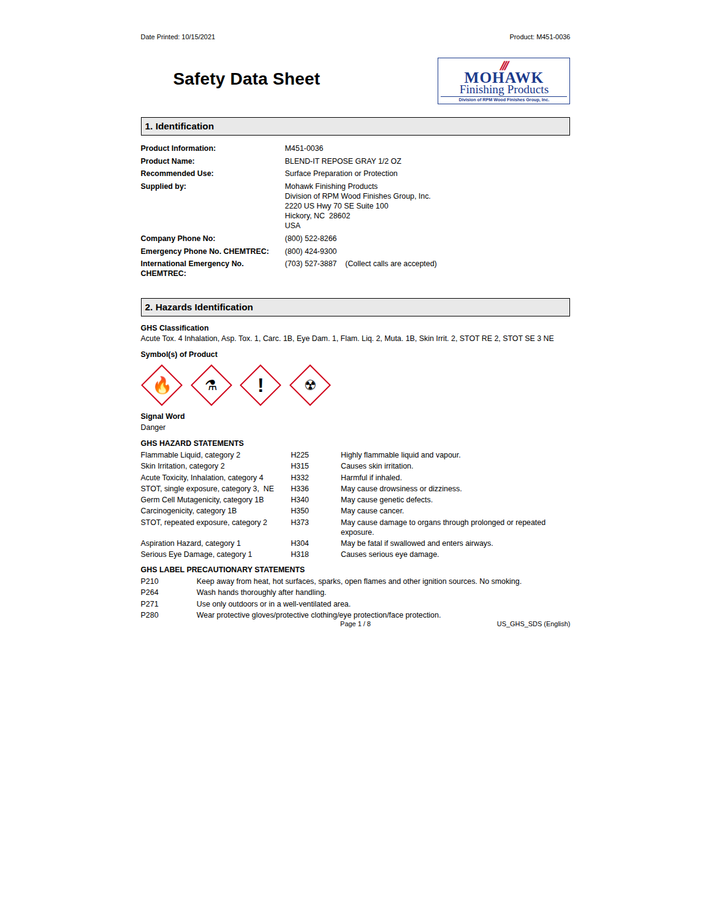Date Printed: 10/15/2021
Product: M451-0036
Safety Data Sheet
/// MOHAWK Finishing Products Division of RPM Wood Finishes Group, Inc.
1. Identification
| Product Information: | M451-0036 |
| Product Name: | BLEND-IT REPOSE GRAY 1/2 OZ |
| Recommended Use: | Surface Preparation or Protection |
| Supplied by: | Mohawk Finishing Products Division of RPM Wood Finishes Group, Inc. 2220 US Hwy 70 SE Suite 100 Hickory, NC 28602 USA |
| Company Phone No: | (800) 522-8266 |
| Emergency Phone No. CHEMTREC: | (800) 424-9300 |
| International Emergency No. CHEMTREC: | (703) 527-3887 (Collect calls are accepted) |
2. Hazards Identification
GHS Classification
Acute Tox. 4 Inhalation, Asp. Tox. 1, Carc. 1B, Eye Dam. 1, Flam. Liq. 2, Muta. 1B, Skin Irrit. 2, STOT RE 2, STOT SE 3 NE
Symbol(s) of Product
🔥
⚗
!
☢
Signal Word
Danger
GHS HAZARD STATEMENTS
| Flammable Liquid, category 2 | H225 | Highly flammable liquid and vapour. |
| Skin Irritation, category 2 | H315 | Causes skin irritation. |
| Acute Toxicity, Inhalation, category 4 | H332 | Harmful if inhaled. |
| STOT, single exposure, category 3, NE | H336 | May cause drowsiness or dizziness. |
| Germ Cell Mutagenicity, category 1B | H340 | May cause genetic defects. |
| Carcinogenicity, category 1B | H350 | May cause cancer. |
| STOT, repeated exposure, category 2 | H373 | May cause damage to organs through prolonged or repeated exposure. |
| Aspiration Hazard, category 1 | H304 | May be fatal if swallowed and enters airways. |
| Serious Eye Damage, category 1 | H318 | Causes serious eye damage. |
GHS LABEL PRECAUTIONARY STATEMENTS
| P210 | Keep away from heat, hot surfaces, sparks, open flames and other ignition sources. No smoking. |
| P264 | Wash hands thoroughly after handling. |
| P271 | Use only outdoors or in a well-ventilated area. |
| P280 | Wear protective gloves/protective clothing/eye protection/face protection. |
Page 1 / 8
US_GHS_SDS (English)